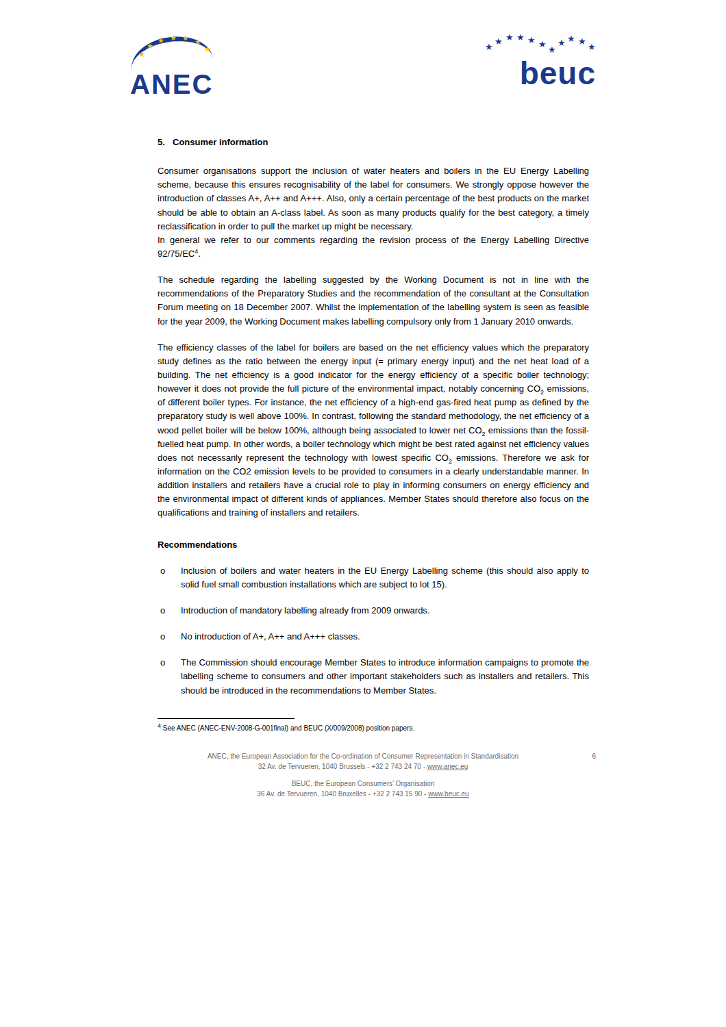★★★★★★★
ANEC
★★★★★★★★★★★
beuc
5. Consumer information
Consumer organisations support the inclusion of water heaters and boilers in the EU Energy Labelling scheme, because this ensures recognisability of the label for consumers. We strongly oppose however the introduction of classes A+, A++ and A+++. Also, only a certain percentage of the best products on the market should be able to obtain an A-class label. As soon as many products qualify for the best category, a timely reclassification in order to pull the market up might be necessary.
In general we refer to our comments regarding the revision process of the Energy Labelling Directive 92/75/EC4.
The schedule regarding the labelling suggested by the Working Document is not in line with the recommendations of the Preparatory Studies and the recommendation of the consultant at the Consultation Forum meeting on 18 December 2007. Whilst the implementation of the labelling system is seen as feasible for the year 2009, the Working Document makes labelling compulsory only from 1 January 2010 onwards.
The efficiency classes of the label for boilers are based on the net efficiency values which the preparatory study defines as the ratio between the energy input (= primary energy input) and the net heat load of a building. The net efficiency is a good indicator for the energy efficiency of a specific boiler technology; however it does not provide the full picture of the environmental impact, notably concerning CO2 emissions, of different boiler types. For instance, the net efficiency of a high-end gas-fired heat pump as defined by the preparatory study is well above 100%. In contrast, following the standard methodology, the net efficiency of a wood pellet boiler will be below 100%, although being associated to lower net CO2 emissions than the fossil-fuelled heat pump. In other words, a boiler technology which might be best rated against net efficiency values does not necessarily represent the technology with lowest specific CO2 emissions. Therefore we ask for information on the CO2 emission levels to be provided to consumers in a clearly understandable manner. In addition installers and retailers have a crucial role to play in informing consumers on energy efficiency and the environmental impact of different kinds of appliances. Member States should therefore also focus on the qualifications and training of installers and retailers.
Recommendations
Inclusion of boilers and water heaters in the EU Energy Labelling scheme (this should also apply to solid fuel small combustion installations which are subject to lot 15).
Introduction of mandatory labelling already from 2009 onwards.
No introduction of A+, A++ and A+++ classes.
The Commission should encourage Member States to introduce information campaigns to promote the labelling scheme to consumers and other important stakeholders such as installers and retailers. This should be introduced in the recommendations to Member States.
4 See ANEC (ANEC-ENV-2008-G-001final) and BEUC (X/009/2008) position papers.
ANEC, the European Association for the Co-ordination of Consumer Representation in Standardisation 6
32 Av. de Tervueren, 1040 Brussels - +32 2 743 24 70 - www.anec.eu
BEUC, the European Consumers’ Organisation
36 Av. de Tervueren, 1040 Bruxelles - +32 2 743 15 90 - www.beuc.eu